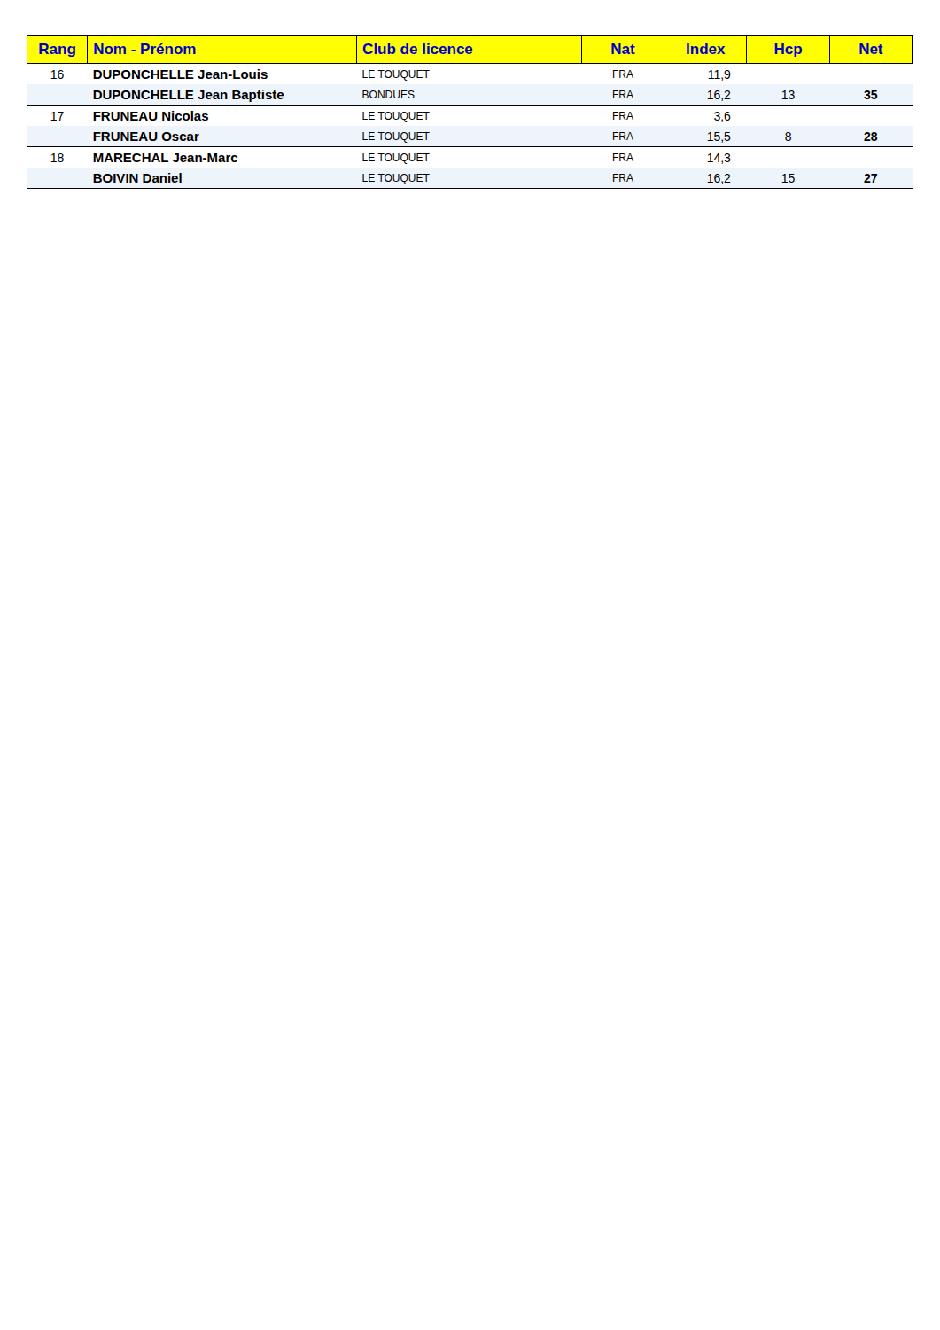| Rang | Nom - Prénom | Club de licence | Nat | Index | Hcp | Net |
| --- | --- | --- | --- | --- | --- | --- |
| 16 | DUPONCHELLE Jean-Louis | LE TOUQUET | FRA | 11,9 | | |
| | DUPONCHELLE Jean Baptiste | BONDUES | FRA | 16,2 | 13 | 35 |
| 17 | FRUNEAU Nicolas | LE TOUQUET | FRA | 3,6 | | |
| | FRUNEAU Oscar | LE TOUQUET | FRA | 15,5 | 8 | 28 |
| 18 | MARECHAL Jean-Marc | LE TOUQUET | FRA | 14,3 | | |
| | BOIVIN Daniel | LE TOUQUET | FRA | 16,2 | 15 | 27 |